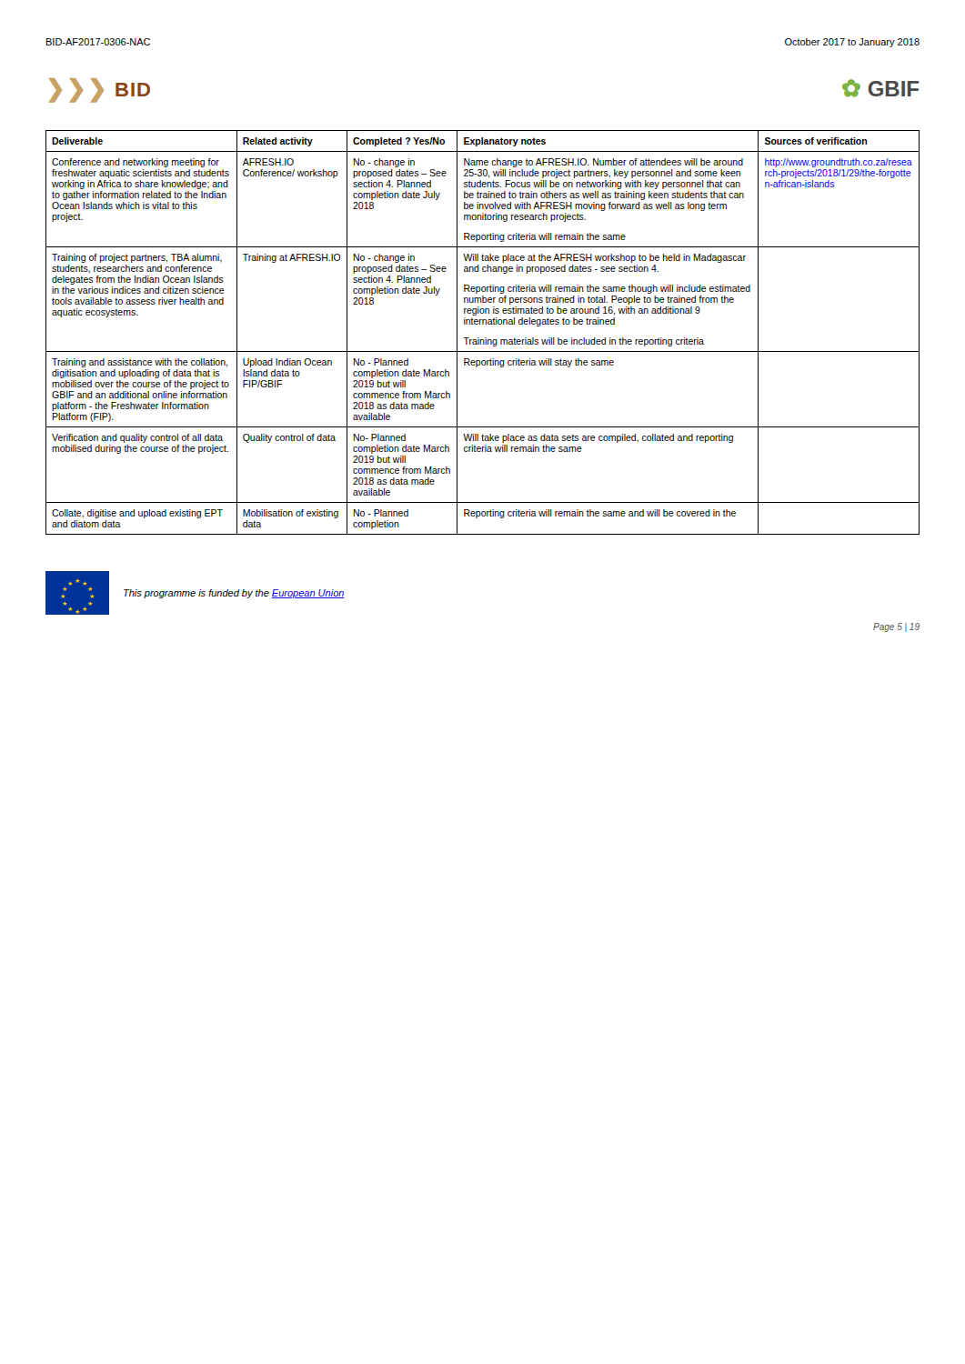BID-AF2017-0306-NAC October 2017 to January 2018
❯❯❯ BID
✿ GBIF
| Deliverable | Related activity | Completed ? Yes/No | Explanatory notes | Sources of verification |
| --- | --- | --- | --- | --- |
| Conference and networking meeting for freshwater aquatic scientists and students working in Africa to share knowledge; and to gather information related to the Indian Ocean Islands which is vital to this project. | AFRESH.IO Conference/ workshop | No - change in proposed dates – See section 4. Planned completion date July 2018 | Name change to AFRESH.IO. Number of attendees will be around 25-30, will include project partners, key personnel and some keen students. Focus will be on networking with key personnel that can be trained to train others as well as training keen students that can be involved with AFRESH moving forward as well as long term monitoring research projects. Reporting criteria will remain the same | http://www.groundtruth.co.za/research-projects/2018/1/29/the-forgotten-african-islands |
| Training of project partners, TBA alumni, students, researchers and conference delegates from the Indian Ocean Islands in the various indices and citizen science tools available to assess river health and aquatic ecosystems. | Training at AFRESH.IO | No - change in proposed dates – See section 4. Planned completion date July 2018 | Will take place at the AFRESH workshop to be held in Madagascar and change in proposed dates - see section 4. Reporting criteria will remain the same though will include estimated number of persons trained in total. People to be trained from the region is estimated to be around 16, with an additional 9 international delegates to be trained Training materials will be included in the reporting criteria | |
| Training and assistance with the collation, digitisation and uploading of data that is mobilised over the course of the project to GBIF and an additional online information platform - the Freshwater Information Platform (FIP). | Upload Indian Ocean Island data to FIP/GBIF | No - Planned completion date March 2019 but will commence from March 2018 as data made available | Reporting criteria will stay the same | |
| Verification and quality control of all data mobilised during the course of the project. | Quality control of data | No- Planned completion date March 2019 but will commence from March 2018 as data made available | Will take place as data sets are compiled, collated and reporting criteria will remain the same | |
| Collate, digitise and upload existing EPT and diatom data | Mobilisation of existing data | No - Planned completion | Reporting criteria will remain the same and will be covered in the | |
★ ★ ★ ★ ★ ★ ★ ★ ★ ★ ★ ★
This programme is funded by the European Union
Page 5 | 19